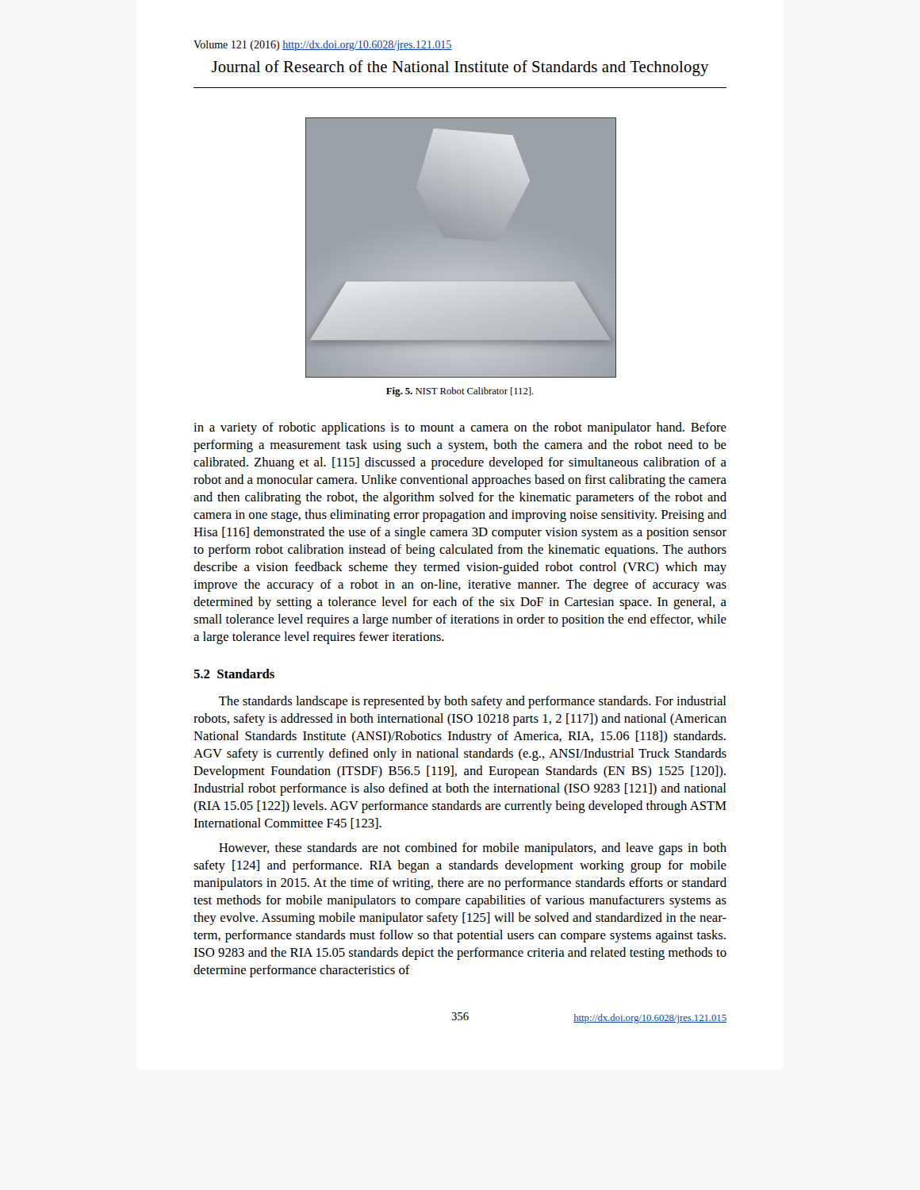Volume 121 (2016) http://dx.doi.org/10.6028/jres.121.015
Journal of Research of the National Institute of Standards and Technology
Fig. 5. NIST Robot Calibrator [112].
in a variety of robotic applications is to mount a camera on the robot manipulator hand. Before performing a measurement task using such a system, both the camera and the robot need to be calibrated. Zhuang et al. [115] discussed a procedure developed for simultaneous calibration of a robot and a monocular camera. Unlike conventional approaches based on first calibrating the camera and then calibrating the robot, the algorithm solved for the kinematic parameters of the robot and camera in one stage, thus eliminating error propagation and improving noise sensitivity. Preising and Hisa [116] demonstrated the use of a single camera 3D computer vision system as a position sensor to perform robot calibration instead of being calculated from the kinematic equations. The authors describe a vision feedback scheme they termed vision-guided robot control (VRC) which may improve the accuracy of a robot in an on-line, iterative manner. The degree of accuracy was determined by setting a tolerance level for each of the six DoF in Cartesian space. In general, a small tolerance level requires a large number of iterations in order to position the end effector, while a large tolerance level requires fewer iterations.
5.2 Standards
The standards landscape is represented by both safety and performance standards. For industrial robots, safety is addressed in both international (ISO 10218 parts 1, 2 [117]) and national (American National Standards Institute (ANSI)/Robotics Industry of America, RIA, 15.06 [118]) standards. AGV safety is currently defined only in national standards (e.g., ANSI/Industrial Truck Standards Development Foundation (ITSDF) B56.5 [119], and European Standards (EN BS) 1525 [120]). Industrial robot performance is also defined at both the international (ISO 9283 [121]) and national (RIA 15.05 [122]) levels. AGV performance standards are currently being developed through ASTM International Committee F45 [123].
However, these standards are not combined for mobile manipulators, and leave gaps in both safety [124] and performance. RIA began a standards development working group for mobile manipulators in 2015. At the time of writing, there are no performance standards efforts or standard test methods for mobile manipulators to compare capabilities of various manufacturers systems as they evolve. Assuming mobile manipulator safety [125] will be solved and standardized in the near-term, performance standards must follow so that potential users can compare systems against tasks. ISO 9283 and the RIA 15.05 standards depict the performance criteria and related testing methods to determine performance characteristics of
356 http://dx.doi.org/10.6028/jres.121.015